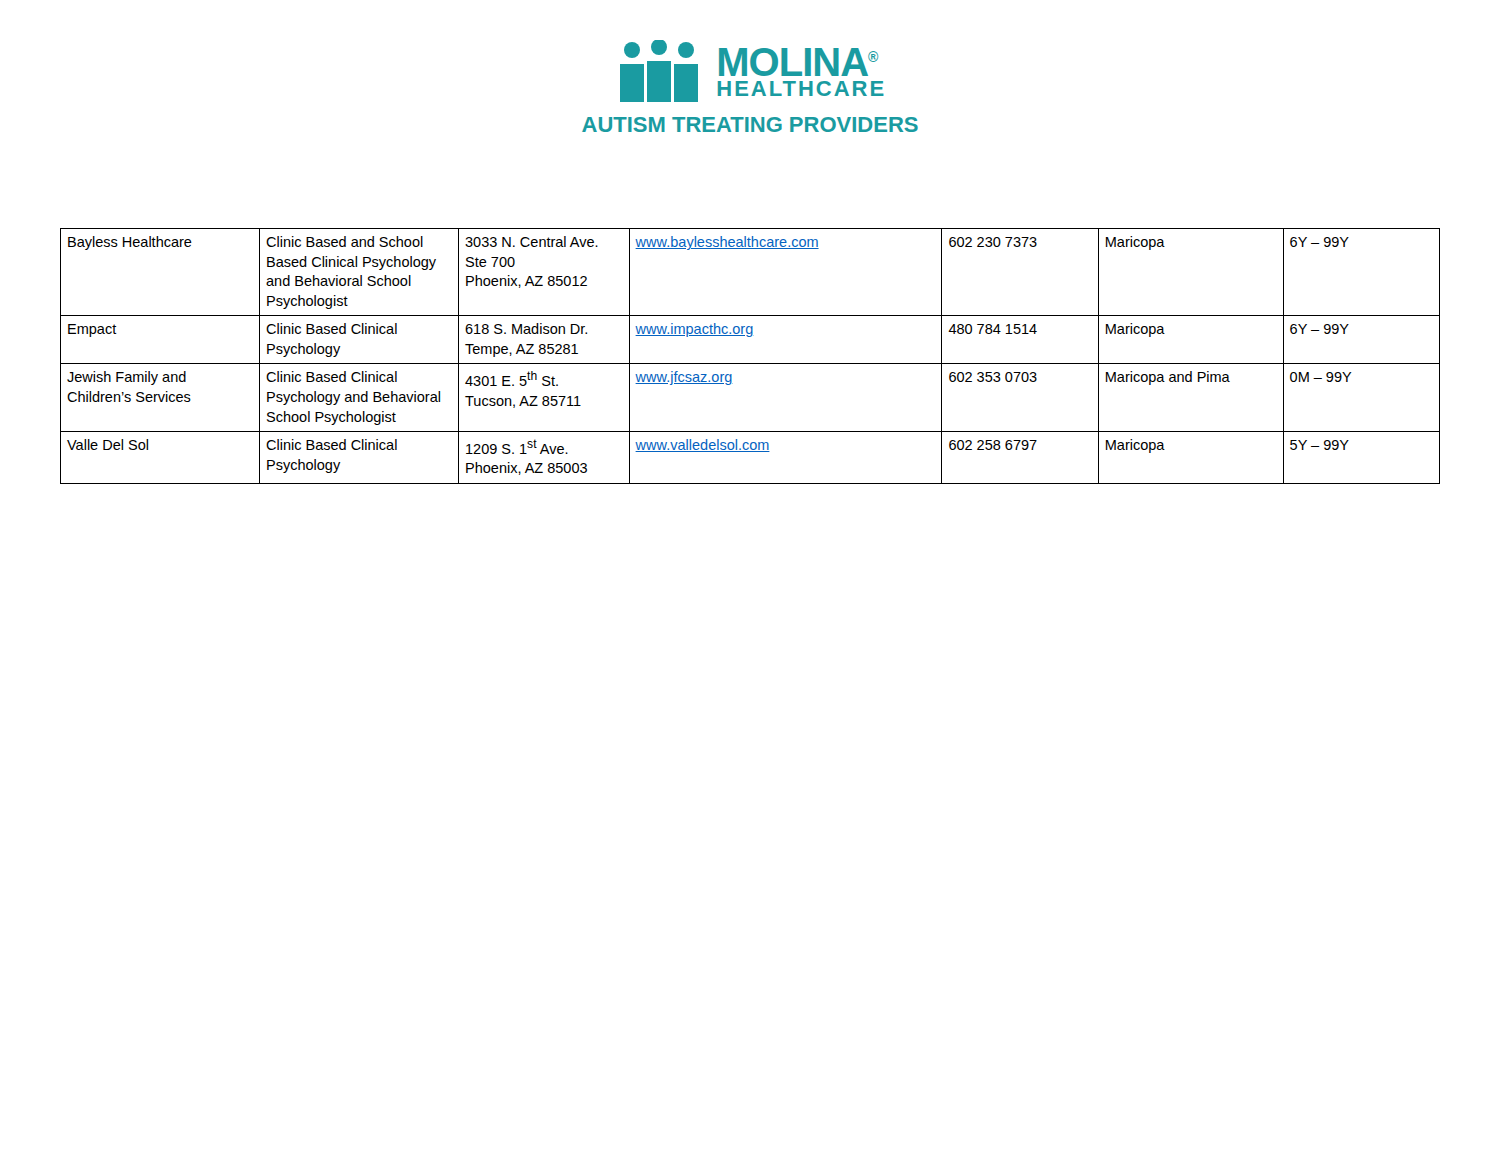MOLINA®
HEALTHCARE
AUTISM TREATING PROVIDERS
| Bayless Healthcare | Clinic Based and School Based Clinical Psychology and Behavioral School Psychologist | 3033 N. Central Ave. Ste 700 Phoenix, AZ 85012 | www.baylesshealthcare.com | 602 230 7373 | Maricopa | 6Y – 99Y |
| Empact | Clinic Based Clinical Psychology | 618 S. Madison Dr. Tempe, AZ 85281 | www.impacthc.org | 480 784 1514 | Maricopa | 6Y – 99Y |
| Jewish Family and Children’s Services | Clinic Based Clinical Psychology and Behavioral School Psychologist | 4301 E. 5 th St. Tucson, AZ 85711 | www.jfcsaz.org | 602 353 0703 | Maricopa and Pima | 0M – 99Y |
| Valle Del Sol | Clinic Based Clinical Psychology | 1209 S. 1 st Ave. Phoenix, AZ 85003 | www.valledelsol.com | 602 258 6797 | Maricopa | 5Y – 99Y |